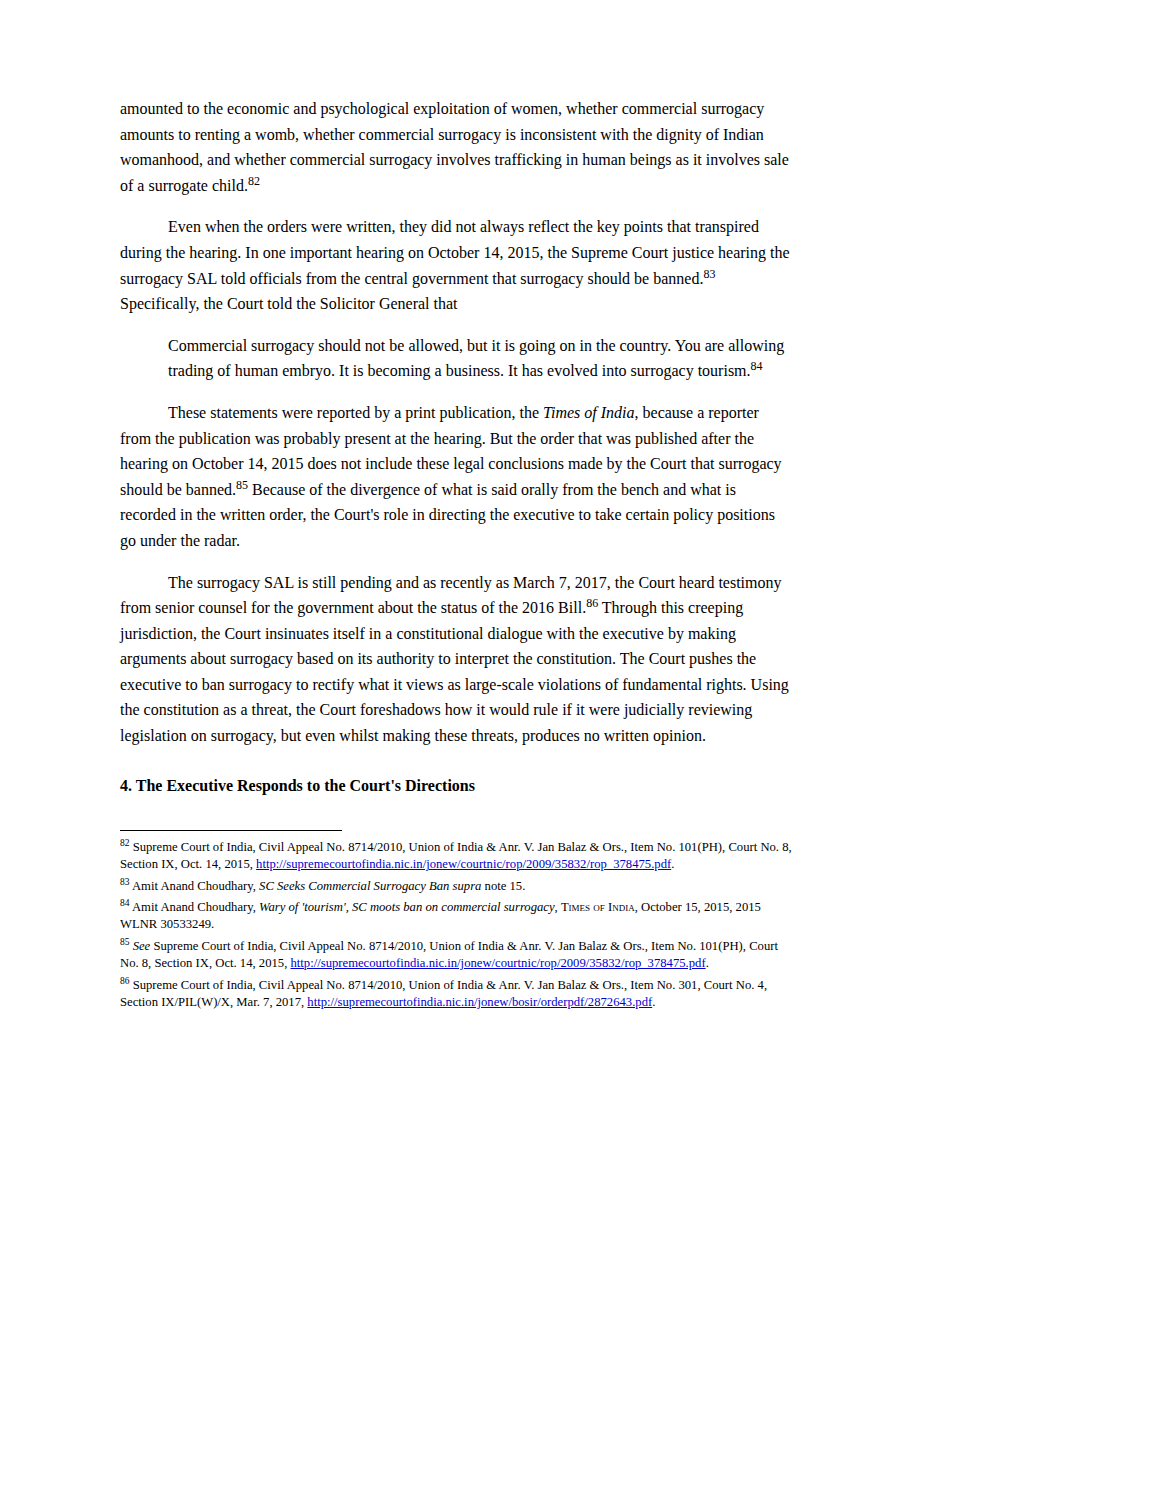amounted to the economic and psychological exploitation of women, whether commercial surrogacy amounts to renting a womb, whether commercial surrogacy is inconsistent with the dignity of Indian womanhood, and whether commercial surrogacy involves trafficking in human beings as it involves sale of a surrogate child.82
Even when the orders were written, they did not always reflect the key points that transpired during the hearing. In one important hearing on October 14, 2015, the Supreme Court justice hearing the surrogacy SAL told officials from the central government that surrogacy should be banned.83 Specifically, the Court told the Solicitor General that
Commercial surrogacy should not be allowed, but it is going on in the country. You are allowing trading of human embryo. It is becoming a business. It has evolved into surrogacy tourism.84
These statements were reported by a print publication, the Times of India, because a reporter from the publication was probably present at the hearing. But the order that was published after the hearing on October 14, 2015 does not include these legal conclusions made by the Court that surrogacy should be banned.85 Because of the divergence of what is said orally from the bench and what is recorded in the written order, the Court's role in directing the executive to take certain policy positions go under the radar.
The surrogacy SAL is still pending and as recently as March 7, 2017, the Court heard testimony from senior counsel for the government about the status of the 2016 Bill.86 Through this creeping jurisdiction, the Court insinuates itself in a constitutional dialogue with the executive by making arguments about surrogacy based on its authority to interpret the constitution. The Court pushes the executive to ban surrogacy to rectify what it views as large-scale violations of fundamental rights. Using the constitution as a threat, the Court foreshadows how it would rule if it were judicially reviewing legislation on surrogacy, but even whilst making these threats, produces no written opinion.
4. The Executive Responds to the Court's Directions
82 Supreme Court of India, Civil Appeal No. 8714/2010, Union of India & Anr. V. Jan Balaz & Ors., Item No. 101(PH), Court No. 8, Section IX, Oct. 14, 2015, http://supremecourtofindia.nic.in/jonew/courtnic/rop/2009/35832/rop_378475.pdf.
83 Amit Anand Choudhary, SC Seeks Commercial Surrogacy Ban supra note 15.
84 Amit Anand Choudhary, Wary of 'tourism', SC moots ban on commercial surrogacy, Times of India, October 15, 2015, 2015 WLNR 30533249.
85 See Supreme Court of India, Civil Appeal No. 8714/2010, Union of India & Anr. V. Jan Balaz & Ors., Item No. 101(PH), Court No. 8, Section IX, Oct. 14, 2015, http://supremecourtofindia.nic.in/jonew/courtnic/rop/2009/35832/rop_378475.pdf.
86 Supreme Court of India, Civil Appeal No. 8714/2010, Union of India & Anr. V. Jan Balaz & Ors., Item No. 301, Court No. 4, Section IX/PIL(W)/X, Mar. 7, 2017, http://supremecourtofindia.nic.in/jonew/bosir/orderpdf/2872643.pdf.